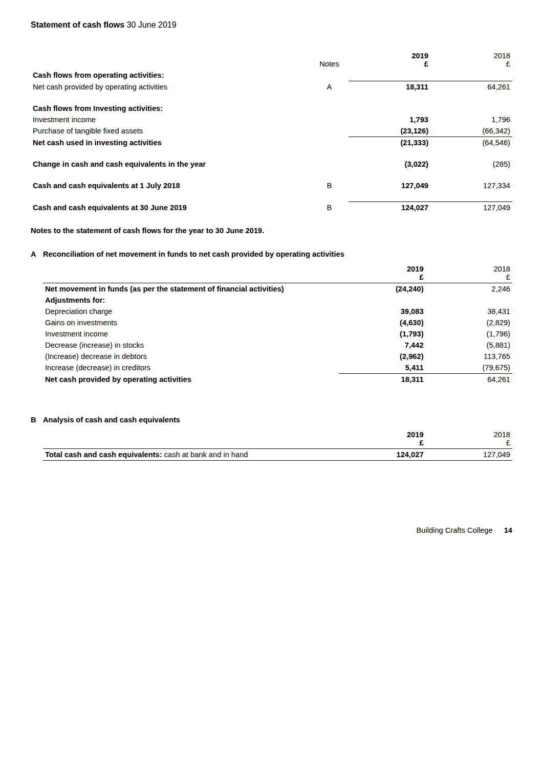Statement of cash flows 30 June 2019
| | Notes | 2019 £ | 2018 £ |
| Cash flows from operating activities: | | | |
| Net cash provided by operating activities | A | 18,311 | 64,261 |
| Cash flows from Investing activities: | | | |
| Investment income | | 1,793 | 1,796 |
| Purchase of tangible fixed assets | | (23,126) | (66,342) |
| Net cash used in investing activities | | (21,333) | (64,546) |
| Change in cash and cash equivalents in the year | | (3,022) | (285) |
| Cash and cash equivalents at 1 July 2018 | B | 127,049 | 127,334 |
| Cash and cash equivalents at 30 June 2019 | B | 124,027 | 127,049 |
Notes to the statement of cash flows for the year to 30 June 2019.
AReconciliation of net movement in funds to net cash provided by operating activities
| | 2019 £ | 2018 £ |
| Net movement in funds (as per the statement of financial activities) | (24,240) | 2,246 |
| Adjustments for: | | |
| Depreciation charge | 39,083 | 38,431 |
| Gains on investments | (4,630) | (2,829) |
| Investment income | (1,793) | (1,796) |
| Decrease (increase) in stocks | 7,442 | (5,881) |
| (Increase) decrease in debtors | (2,962) | 113,765 |
| Increase (decrease) in creditors | 5,411 | (79,675) |
| Net cash provided by operating activities | 18,311 | 64,261 |
BAnalysis of cash and cash equivalents
| | 2019 £ | 2018 £ |
| Total cash and cash equivalents: cash at bank and in hand | 124,027 | 127,049 |
Building Crafts College 14